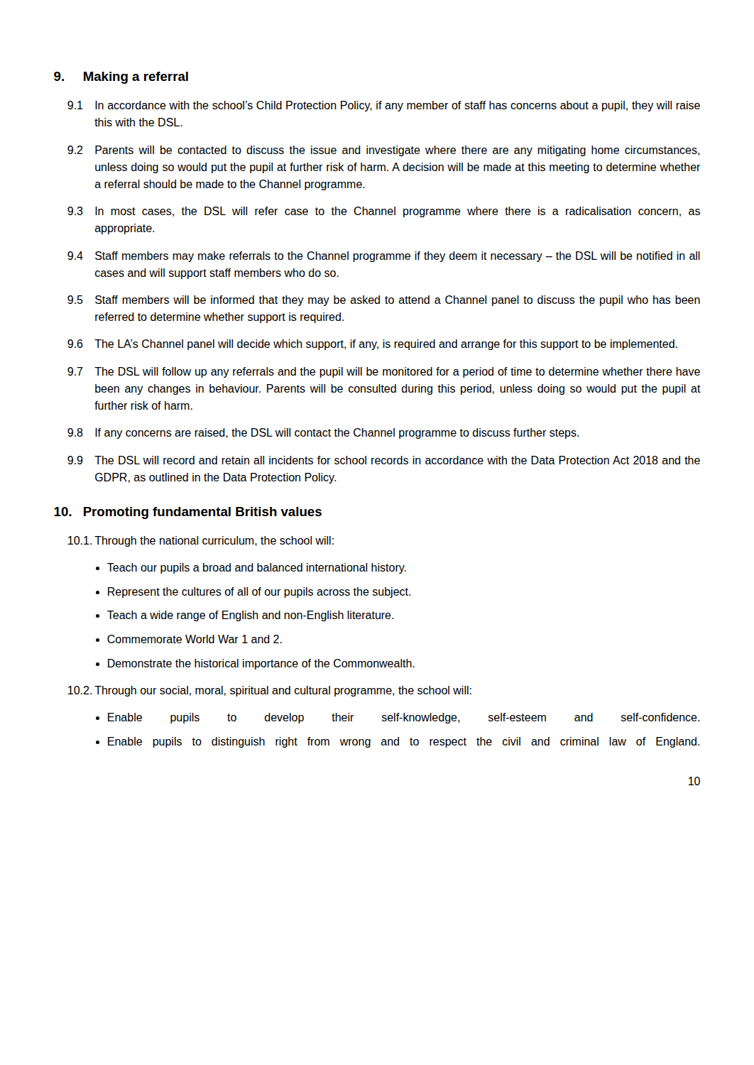9. Making a referral
9.1
In accordance with the school’s Child Protection Policy, if any member of staff has concerns about a pupil, they will raise this with the DSL.
9.2
Parents will be contacted to discuss the issue and investigate where there are any mitigating home circumstances, unless doing so would put the pupil at further risk of harm. A decision will be made at this meeting to determine whether a referral should be made to the Channel programme.
9.3
In most cases, the DSL will refer case to the Channel programme where there is a radicalisation concern, as appropriate.
9.4
Staff members may make referrals to the Channel programme if they deem it necessary – the DSL will be notified in all cases and will support staff members who do so.
9.5
Staff members will be informed that they may be asked to attend a Channel panel to discuss the pupil who has been referred to determine whether support is required.
9.6
The LA’s Channel panel will decide which support, if any, is required and arrange for this support to be implemented.
9.7
The DSL will follow up any referrals and the pupil will be monitored for a period of time to determine whether there have been any changes in behaviour. Parents will be consulted during this period, unless doing so would put the pupil at further risk of harm.
9.8
If any concerns are raised, the DSL will contact the Channel programme to discuss further steps.
9.9
The DSL will record and retain all incidents for school records in accordance with the Data Protection Act 2018 and the GDPR, as outlined in the Data Protection Policy.
10. Promoting fundamental British values
10.1.
Through the national curriculum, the school will:
Teach our pupils a broad and balanced international history.
Represent the cultures of all of our pupils across the subject.
Teach a wide range of English and non-English literature.
Commemorate World War 1 and 2.
Demonstrate the historical importance of the Commonwealth.
10.2.
Through our social, moral, spiritual and cultural programme, the school will:
Enable pupils to develop their self-knowledge, self-esteem and self-confidence.
Enable pupils to distinguish right from wrong and to respect the civil and criminal law of England.
10